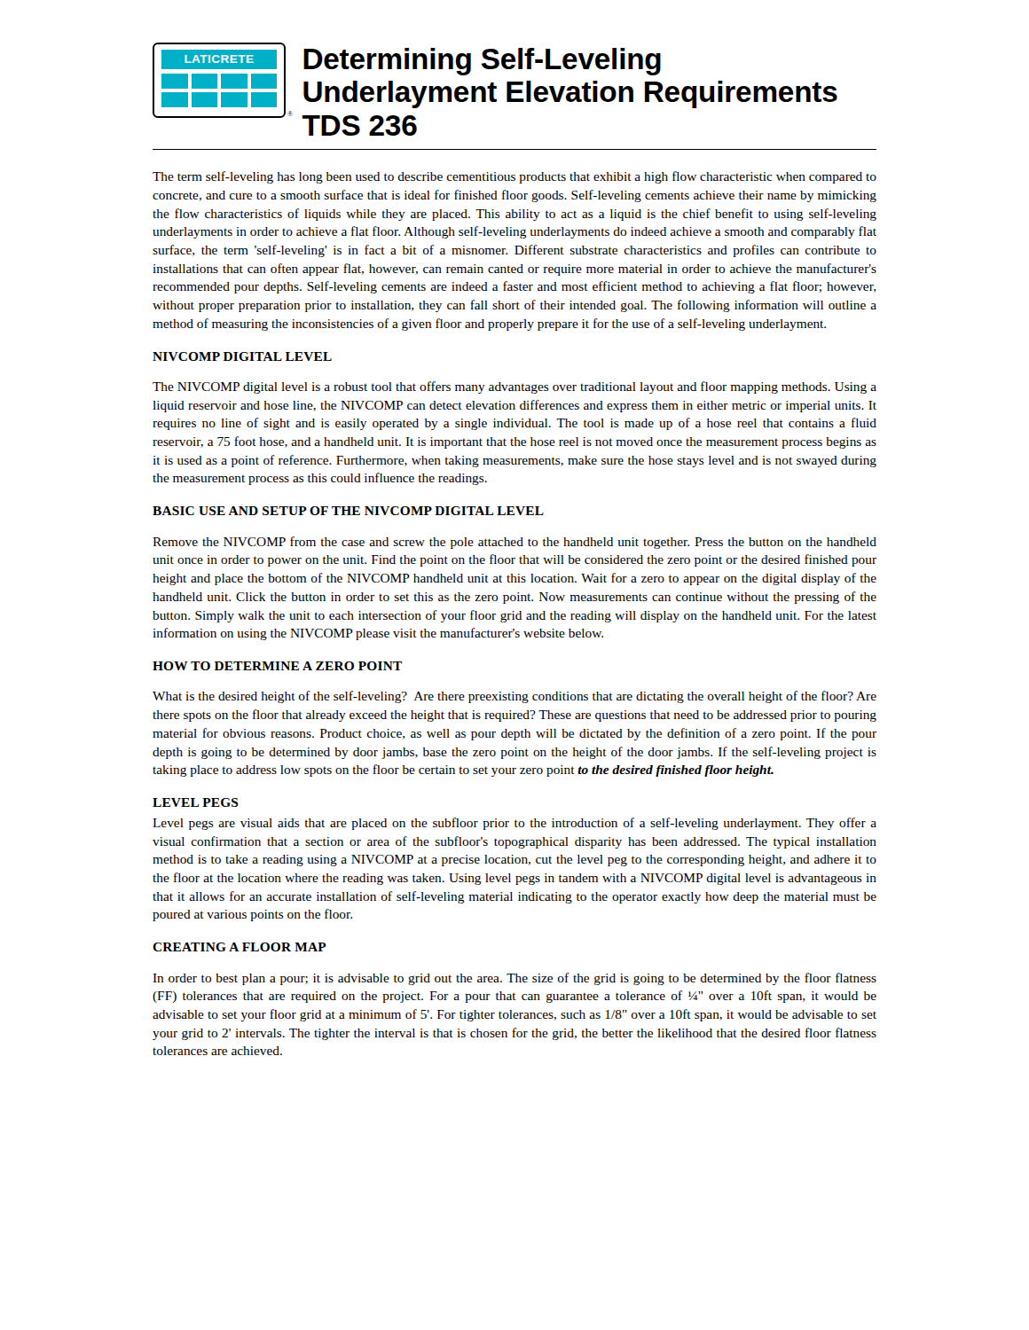LATICRETE
®
Determining Self-Leveling
Underlayment Elevation Requirements
TDS 236
The term self-leveling has long been used to describe cementitious products that exhibit a high flow characteristic when compared to concrete, and cure to a smooth surface that is ideal for finished floor goods. Self-leveling cements achieve their name by mimicking the flow characteristics of liquids while they are placed. This ability to act as a liquid is the chief benefit to using self-leveling underlayments in order to achieve a flat floor. Although self-leveling underlayments do indeed achieve a smooth and comparably flat surface, the term 'self-leveling' is in fact a bit of a misnomer. Different substrate characteristics and profiles can contribute to installations that can often appear flat, however, can remain canted or require more material in order to achieve the manufacturer's recommended pour depths. Self-leveling cements are indeed a faster and most efficient method to achieving a flat floor; however, without proper preparation prior to installation, they can fall short of their intended goal. The following information will outline a method of measuring the inconsistencies of a given floor and properly prepare it for the use of a self-leveling underlayment.
NIVCOMP DIGITAL LEVEL
The NIVCOMP digital level is a robust tool that offers many advantages over traditional layout and floor mapping methods. Using a liquid reservoir and hose line, the NIVCOMP can detect elevation differences and express them in either metric or imperial units. It requires no line of sight and is easily operated by a single individual. The tool is made up of a hose reel that contains a fluid reservoir, a 75 foot hose, and a handheld unit. It is important that the hose reel is not moved once the measurement process begins as it is used as a point of reference. Furthermore, when taking measurements, make sure the hose stays level and is not swayed during the measurement process as this could influence the readings.
BASIC USE AND SETUP OF THE NIVCOMP DIGITAL LEVEL
Remove the NIVCOMP from the case and screw the pole attached to the handheld unit together. Press the button on the handheld unit once in order to power on the unit. Find the point on the floor that will be considered the zero point or the desired finished pour height and place the bottom of the NIVCOMP handheld unit at this location. Wait for a zero to appear on the digital display of the handheld unit. Click the button in order to set this as the zero point. Now measurements can continue without the pressing of the button. Simply walk the unit to each intersection of your floor grid and the reading will display on the handheld unit. For the latest information on using the NIVCOMP please visit the manufacturer's website below.
HOW TO DETERMINE A ZERO POINT
What is the desired height of the self-leveling? Are there preexisting conditions that are dictating the overall height of the floor? Are there spots on the floor that already exceed the height that is required? These are questions that need to be addressed prior to pouring material for obvious reasons. Product choice, as well as pour depth will be dictated by the definition of a zero point. If the pour depth is going to be determined by door jambs, base the zero point on the height of the door jambs. If the self-leveling project is taking place to address low spots on the floor be certain to set your zero point to the desired finished floor height.
LEVEL PEGS
Level pegs are visual aids that are placed on the subfloor prior to the introduction of a self-leveling underlayment. They offer a visual confirmation that a section or area of the subfloor's topographical disparity has been addressed. The typical installation method is to take a reading using a NIVCOMP at a precise location, cut the level peg to the corresponding height, and adhere it to the floor at the location where the reading was taken. Using level pegs in tandem with a NIVCOMP digital level is advantageous in that it allows for an accurate installation of self-leveling material indicating to the operator exactly how deep the material must be poured at various points on the floor.
CREATING A FLOOR MAP
In order to best plan a pour; it is advisable to grid out the area. The size of the grid is going to be determined by the floor flatness (FF) tolerances that are required on the project. For a pour that can guarantee a tolerance of ¼" over a 10ft span, it would be advisable to set your floor grid at a minimum of 5'. For tighter tolerances, such as 1/8" over a 10ft span, it would be advisable to set your grid to 2' intervals. The tighter the interval is that is chosen for the grid, the better the likelihood that the desired floor flatness tolerances are achieved.